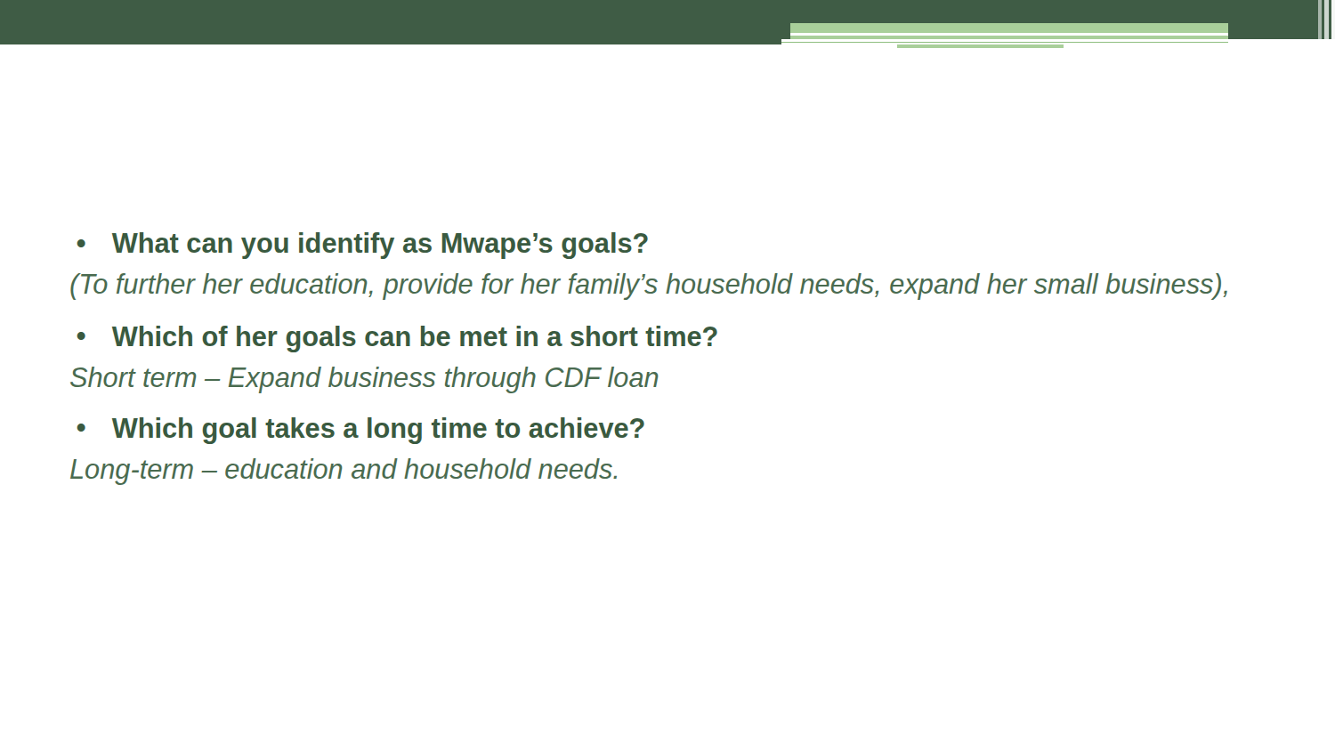What can you identify as Mwape’s goals?
(To further her education, provide for her family’s household needs, expand her small business),
Which of her goals can be met in a short time?
Short term – Expand business through CDF loan
Which goal takes a long time to achieve?
Long-term – education and household needs.